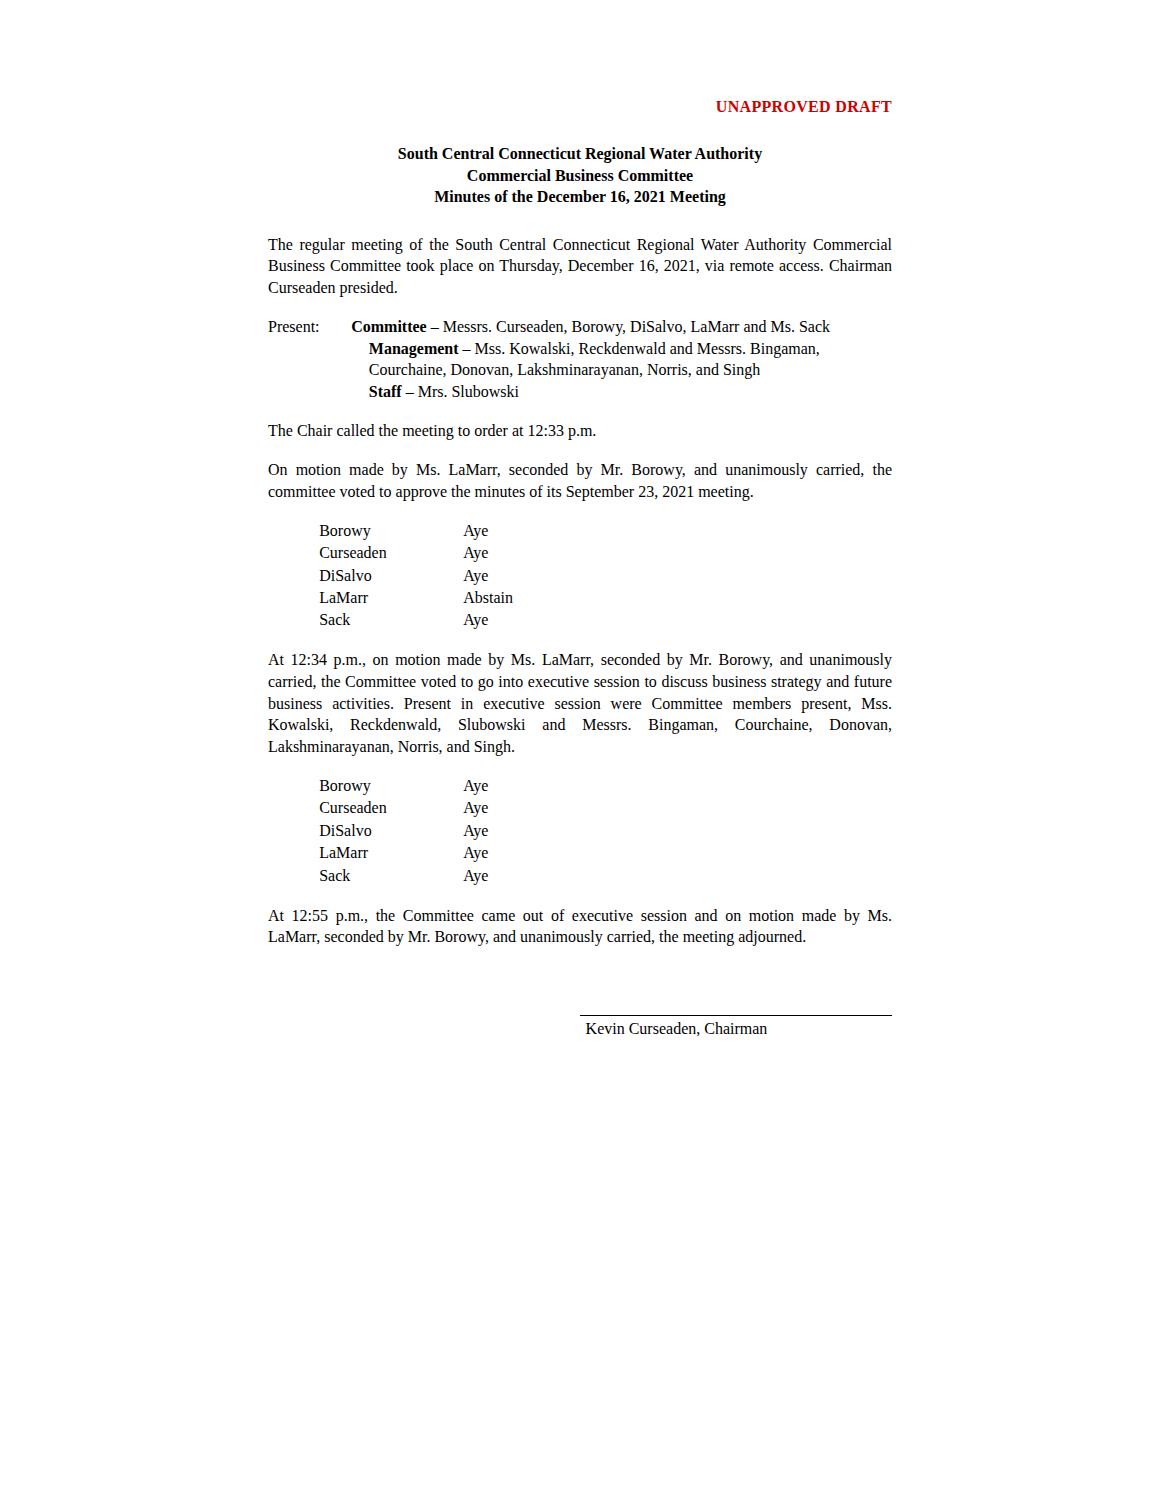UNAPPROVED DRAFT
South Central Connecticut Regional Water Authority Commercial Business Committee Minutes of the December 16, 2021 Meeting
The regular meeting of the South Central Connecticut Regional Water Authority Commercial Business Committee took place on Thursday, December 16, 2021, via remote access. Chairman Curseaden presided.
| Present: | Committee – Messrs. Curseaden, Borowy, DiSalvo, LaMarr and Ms. Sack Management – Mss. Kowalski, Reckdenwald and Messrs. Bingaman, Courchaine, Donovan, Lakshminarayanan, Norris, and Singh Staff – Mrs. Slubowski |
The Chair called the meeting to order at 12:33 p.m.
On motion made by Ms. LaMarr, seconded by Mr. Borowy, and unanimously carried, the committee voted to approve the minutes of its September 23, 2021 meeting.
| Borowy | Aye |
| Curseaden | Aye |
| DiSalvo | Aye |
| LaMarr | Abstain |
| Sack | Aye |
At 12:34 p.m., on motion made by Ms. LaMarr, seconded by Mr. Borowy, and unanimously carried, the Committee voted to go into executive session to discuss business strategy and future business activities. Present in executive session were Committee members present, Mss. Kowalski, Reckdenwald, Slubowski and Messrs. Bingaman, Courchaine, Donovan, Lakshminarayanan, Norris, and Singh.
| Borowy | Aye |
| Curseaden | Aye |
| DiSalvo | Aye |
| LaMarr | Aye |
| Sack | Aye |
At 12:55 p.m., the Committee came out of executive session and on motion made by Ms. LaMarr, seconded by Mr. Borowy, and unanimously carried, the meeting adjourned.
Kevin Curseaden, Chairman